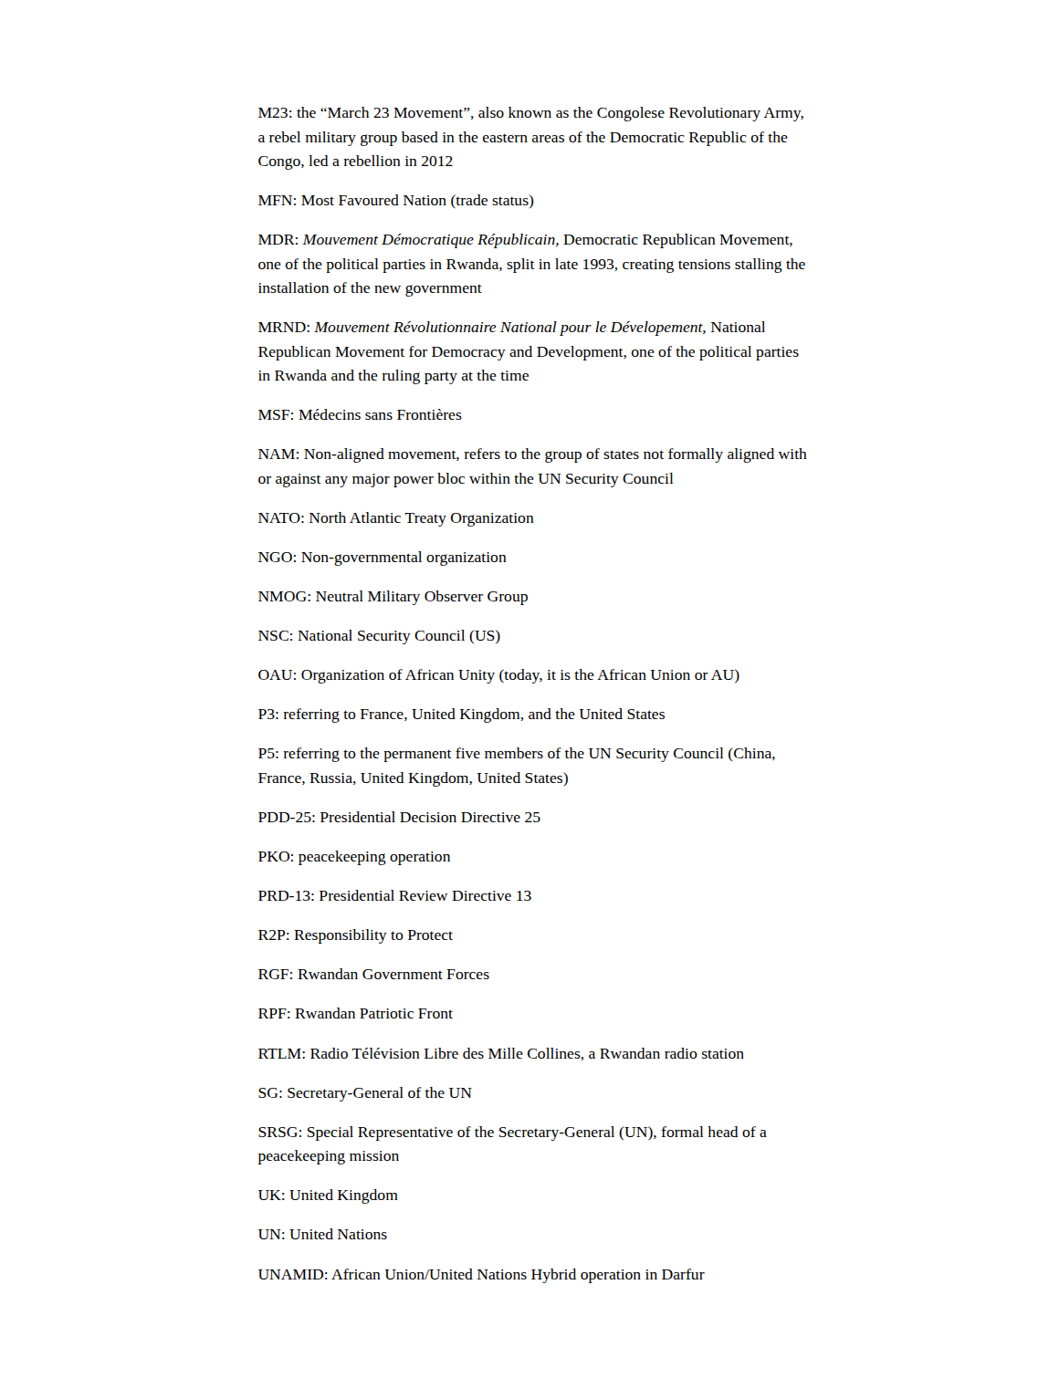M23: the “March 23 Movement”, also known as the Congolese Revolutionary Army, a rebel military group based in the eastern areas of the Democratic Republic of the Congo, led a rebellion in 2012
MFN: Most Favoured Nation (trade status)
MDR: Mouvement Démocratique Républicain, Democratic Republican Movement, one of the political parties in Rwanda, split in late 1993, creating tensions stalling the installation of the new government
MRND: Mouvement Révolutionnaire National pour le Dévelopement, National Republican Movement for Democracy and Development, one of the political parties in Rwanda and the ruling party at the time
MSF: Médecins sans Frontières
NAM: Non-aligned movement, refers to the group of states not formally aligned with or against any major power bloc within the UN Security Council
NATO: North Atlantic Treaty Organization
NGO: Non-governmental organization
NMOG: Neutral Military Observer Group
NSC: National Security Council (US)
OAU: Organization of African Unity (today, it is the African Union or AU)
P3: referring to France, United Kingdom, and the United States
P5: referring to the permanent five members of the UN Security Council (China, France, Russia, United Kingdom, United States)
PDD-25: Presidential Decision Directive 25
PKO: peacekeeping operation
PRD-13: Presidential Review Directive 13
R2P: Responsibility to Protect
RGF: Rwandan Government Forces
RPF: Rwandan Patriotic Front
RTLM: Radio Télévision Libre des Mille Collines, a Rwandan radio station
SG: Secretary-General of the UN
SRSG: Special Representative of the Secretary-General (UN), formal head of a peacekeeping mission
UK: United Kingdom
UN: United Nations
UNAMID: African Union/United Nations Hybrid operation in Darfur